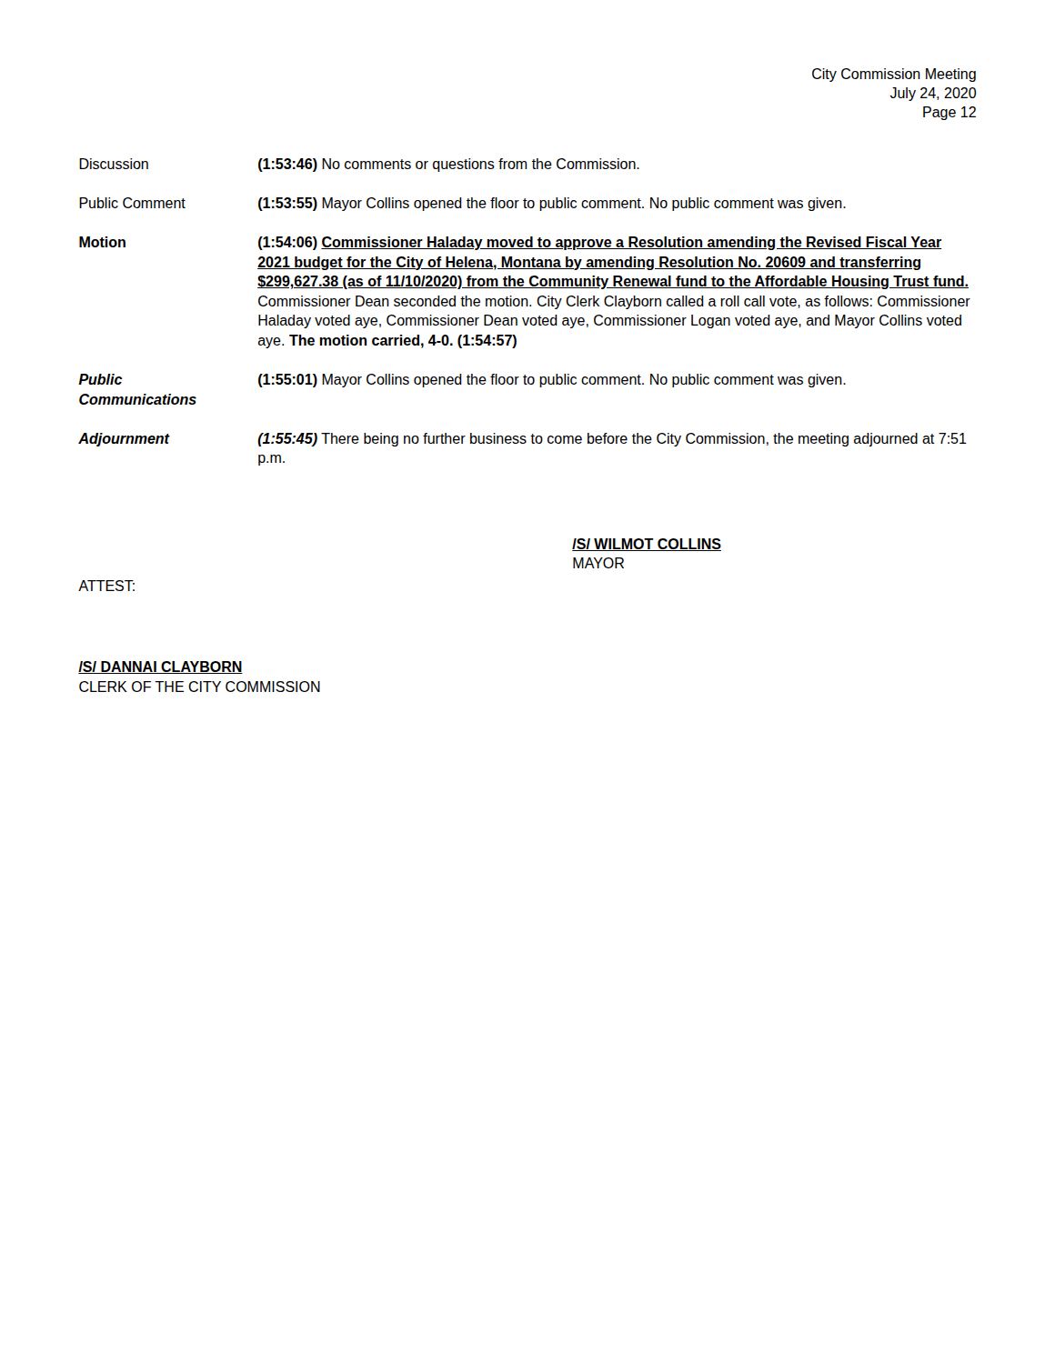City Commission Meeting
July 24, 2020
Page 12
| Discussion | (1:53:46) No comments or questions from the Commission. |
| Public Comment | (1:53:55) Mayor Collins opened the floor to public comment. No public comment was given. |
| Motion | (1:54:06) Commissioner Haladay moved to approve a Resolution amending the Revised Fiscal Year 2021 budget for the City of Helena, Montana by amending Resolution No. 20609 and transferring $299,627.38 (as of 11/10/2020) from the Community Renewal fund to the Affordable Housing Trust fund. Commissioner Dean seconded the motion. City Clerk Clayborn called a roll call vote, as follows: Commissioner Haladay voted aye, Commissioner Dean voted aye, Commissioner Logan voted aye, and Mayor Collins voted aye. The motion carried, 4-0. (1:54:57) |
| Public Communications | (1:55:01) Mayor Collins opened the floor to public comment. No public comment was given. |
| Adjournment | (1:55:45) There being no further business to come before the City Commission, the meeting adjourned at 7:51 p.m. |
/S/ WILMOT COLLINS
MAYOR
ATTEST:
/S/ DANNAI CLAYBORN
CLERK OF THE CITY COMMISSION